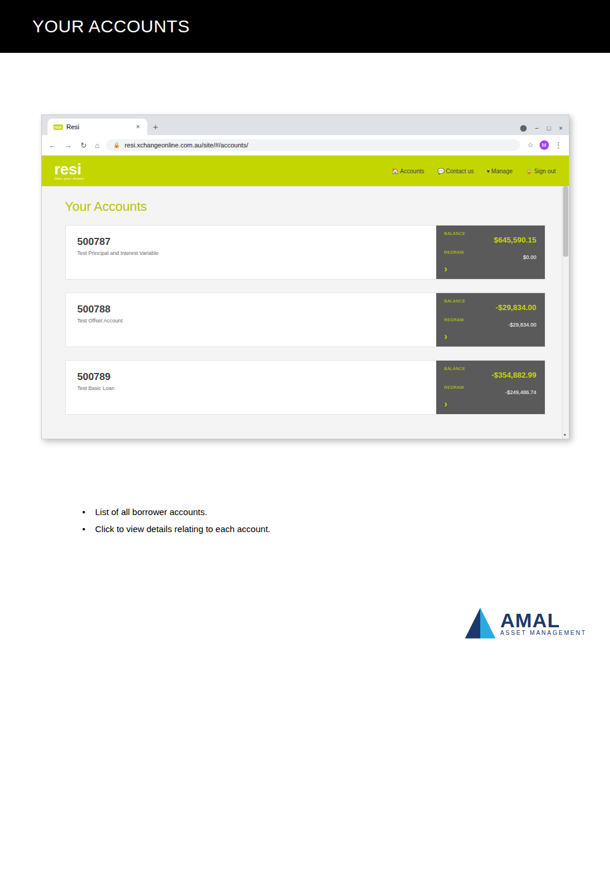YOUR ACCOUNTS
resi Resi ×
+
− □ ×
← → ↻ ⌂
🔒 resi.xchangeonline.com.au/site/#/accounts/
☆ M ⋮
resi Own your dream
🏠 Accounts 💬 Contact us ▾ Manage 🔒 Sign out
Your Accounts
500787
Test Principal and Interest Variable
BALANCE
$645,590.15
REDRAW
$0.00
›
500788
Test Offset Account
BALANCE
-$29,834.00
REDRAW
-$29,834.00
›
500789
Test Basic Loan
BALANCE
-$354,882.99
REDRAW
-$249,486.74
›
▾
List of all borrower accounts.
Click to view details relating to each account.
AMAL
ASSET MANAGEMENT